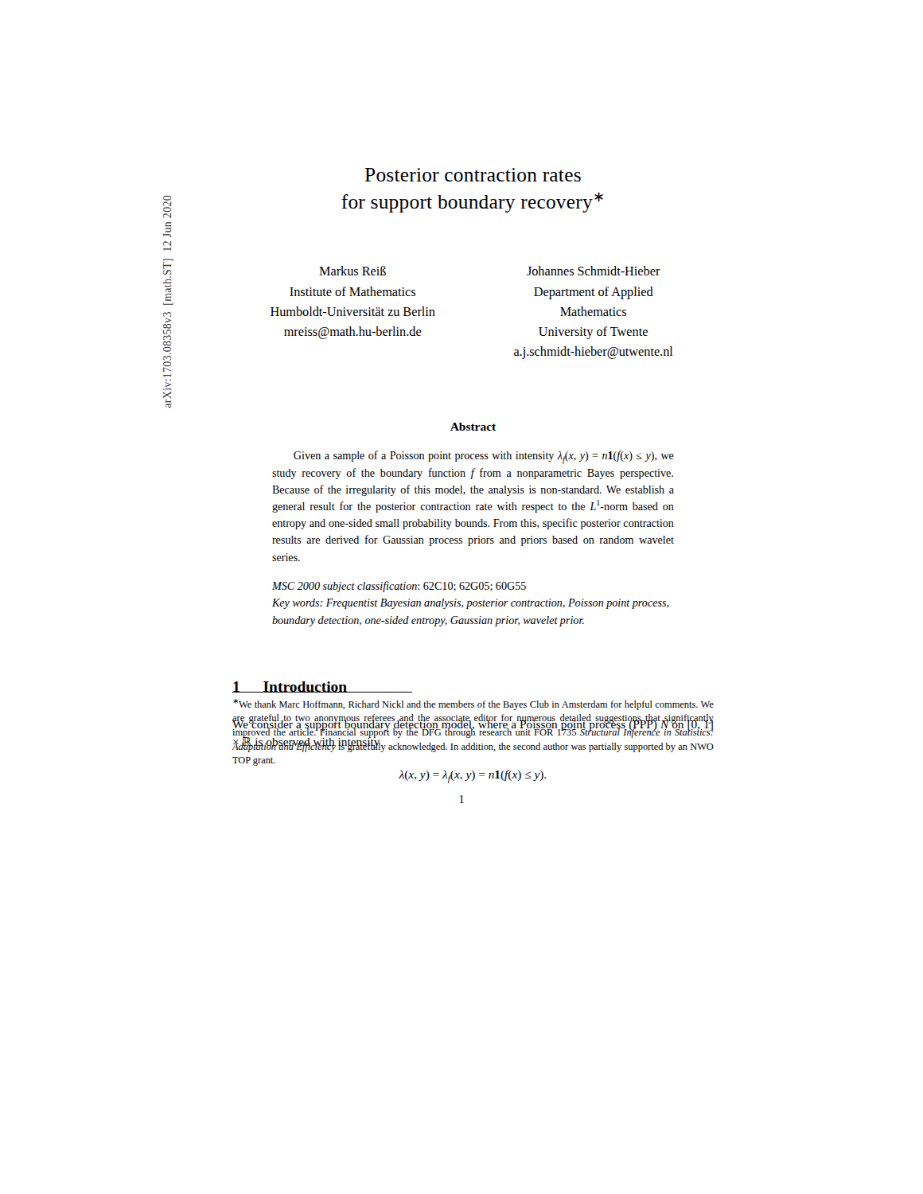arXiv:1703.08358v3 [math.ST] 12 Jun 2020
Posterior contraction rates for support boundary recovery∗
Markus Reiß
Institute of Mathematics
Humboldt-Universität zu Berlin
mreiss@math.hu-berlin.de
Johannes Schmidt-Hieber
Department of Applied
Mathematics
University of Twente
a.j.schmidt-hieber@utwente.nl
Abstract
Given a sample of a Poisson point process with intensity λf(x, y) = n 1(f(x) ≤ y), we study recovery of the boundary function f from a nonparametric Bayes perspective. Because of the irregularity of this model, the analysis is non-standard. We establish a general result for the posterior contraction rate with respect to the L1-norm based on entropy and one-sided small probability bounds. From this, specific posterior contraction results are derived for Gaussian process priors and priors based on random wavelet series.
MSC 2000 subject classification: 62C10; 62G05; 60G55
Key words: Frequentist Bayesian analysis, posterior contraction, Poisson point process, boundary detection, one-sided entropy, Gaussian prior, wavelet prior.
1 Introduction
We consider a support boundary detection model, where a Poisson point process (PPP) N on [0, 1] × ℝ is observed with intensity
λ(x, y) = λf(x, y) = n 1(f(x) ≤ y).
∗We thank Marc Hoffmann, Richard Nickl and the members of the Bayes Club in Amsterdam for helpful comments. We are grateful to two anonymous referees and the associate editor for numerous detailed suggestions that significantly improved the article. Financial support by the DFG through research unit FOR 1735 Structural Inference in Statistics: Adaptation and Efficiency is gratefully acknowledged. In addition, the second author was partially supported by an NWO TOP grant.
1